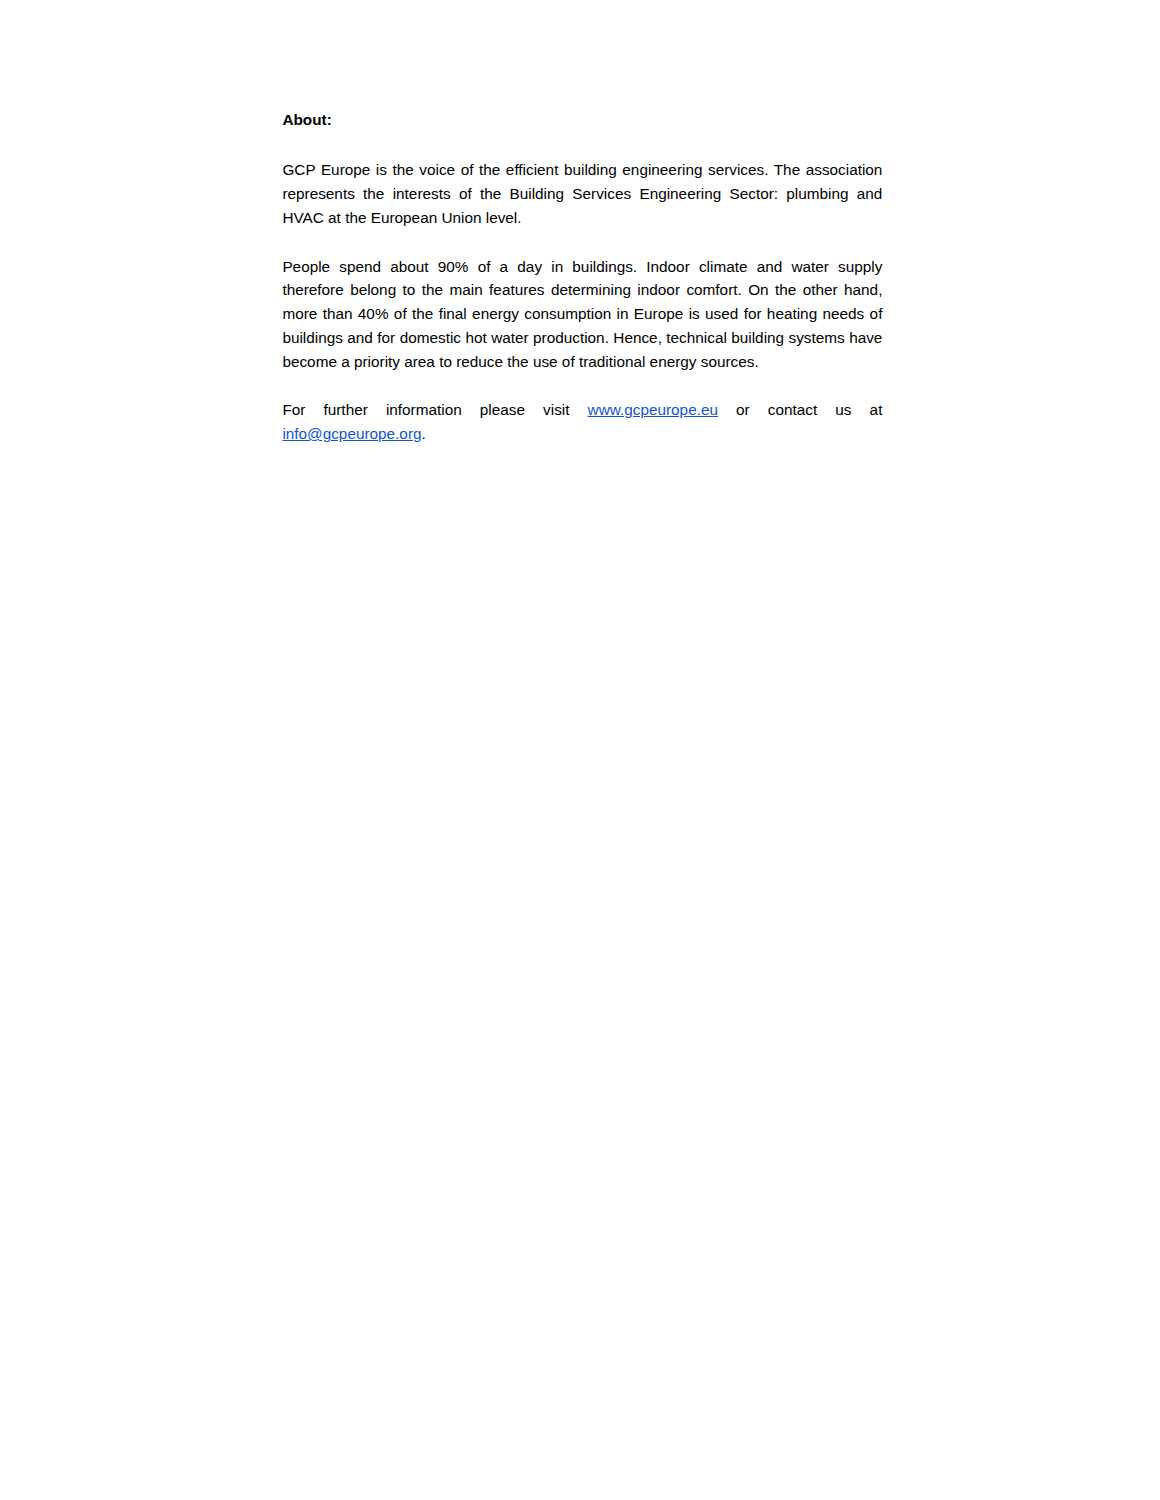About:
GCP Europe is the voice of the efficient building engineering services. The association represents the interests of the Building Services Engineering Sector: plumbing and HVAC at the European Union level.
People spend about 90% of a day in buildings. Indoor climate and water supply therefore belong to the main features determining indoor comfort. On the other hand, more than 40% of the final energy consumption in Europe is used for heating needs of buildings and for domestic hot water production. Hence, technical building systems have become a priority area to reduce the use of traditional energy sources.
For further information please visit www.gcpeurope.eu or contact us at info@gcpeurope.org.